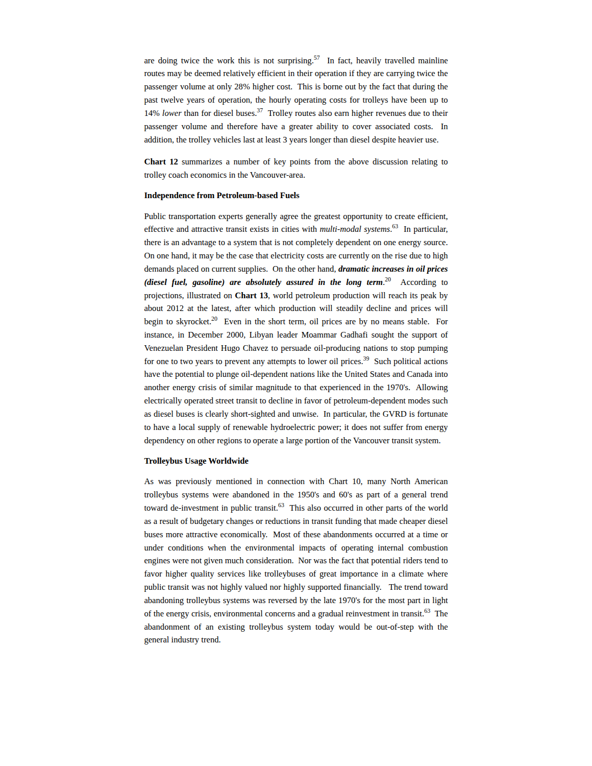are doing twice the work this is not surprising.57 In fact, heavily travelled mainline routes may be deemed relatively efficient in their operation if they are carrying twice the passenger volume at only 28% higher cost. This is borne out by the fact that during the past twelve years of operation, the hourly operating costs for trolleys have been up to 14% lower than for diesel buses.37 Trolley routes also earn higher revenues due to their passenger volume and therefore have a greater ability to cover associated costs. In addition, the trolley vehicles last at least 3 years longer than diesel despite heavier use.
Chart 12 summarizes a number of key points from the above discussion relating to trolley coach economics in the Vancouver-area.
Independence from Petroleum-based Fuels
Public transportation experts generally agree the greatest opportunity to create efficient, effective and attractive transit exists in cities with multi-modal systems.63 In particular, there is an advantage to a system that is not completely dependent on one energy source. On one hand, it may be the case that electricity costs are currently on the rise due to high demands placed on current supplies. On the other hand, dramatic increases in oil prices (diesel fuel, gasoline) are absolutely assured in the long term.20 According to projections, illustrated on Chart 13, world petroleum production will reach its peak by about 2012 at the latest, after which production will steadily decline and prices will begin to skyrocket.20 Even in the short term, oil prices are by no means stable. For instance, in December 2000, Libyan leader Moammar Gadhafi sought the support of Venezuelan President Hugo Chavez to persuade oil-producing nations to stop pumping for one to two years to prevent any attempts to lower oil prices.39 Such political actions have the potential to plunge oil-dependent nations like the United States and Canada into another energy crisis of similar magnitude to that experienced in the 1970's. Allowing electrically operated street transit to decline in favor of petroleum-dependent modes such as diesel buses is clearly short-sighted and unwise. In particular, the GVRD is fortunate to have a local supply of renewable hydroelectric power; it does not suffer from energy dependency on other regions to operate a large portion of the Vancouver transit system.
Trolleybus Usage Worldwide
As was previously mentioned in connection with Chart 10, many North American trolleybus systems were abandoned in the 1950's and 60's as part of a general trend toward de-investment in public transit.63 This also occurred in other parts of the world as a result of budgetary changes or reductions in transit funding that made cheaper diesel buses more attractive economically. Most of these abandonments occurred at a time or under conditions when the environmental impacts of operating internal combustion engines were not given much consideration. Nor was the fact that potential riders tend to favor higher quality services like trolleybuses of great importance in a climate where public transit was not highly valued nor highly supported financially. The trend toward abandoning trolleybus systems was reversed by the late 1970's for the most part in light of the energy crisis, environmental concerns and a gradual reinvestment in transit.63 The abandonment of an existing trolleybus system today would be out-of-step with the general industry trend.